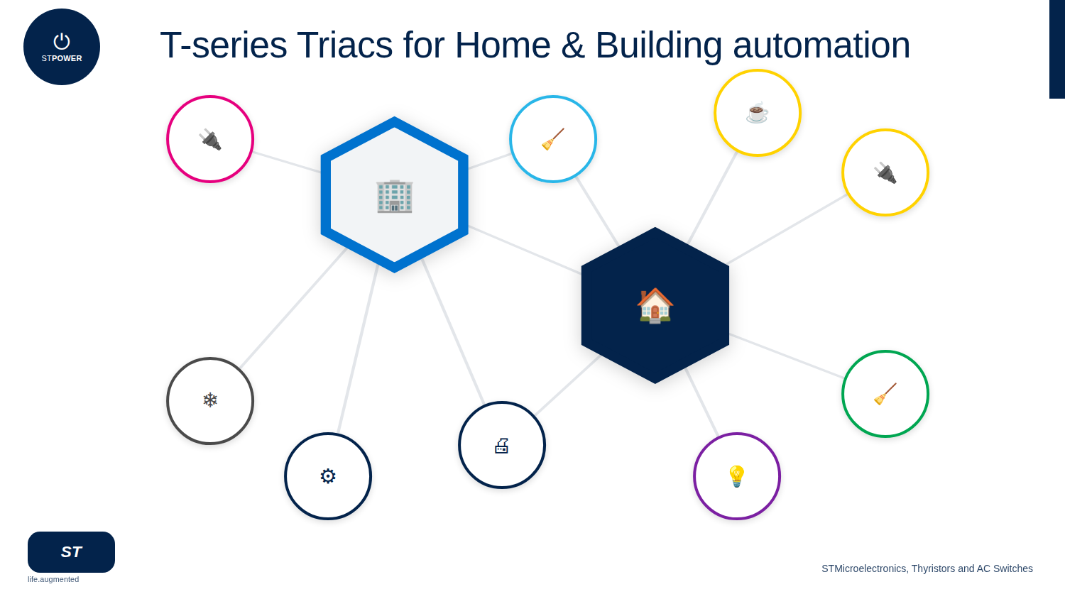⏻
STPOWER
T-series Triacs for Home & Building automation
🏢
🏠
🔌
🧹
☕
🔌
❄
⚙
🖨
💡
🧹
STMicroelectronics, Thyristors and AC Switches
ST
life.augmented